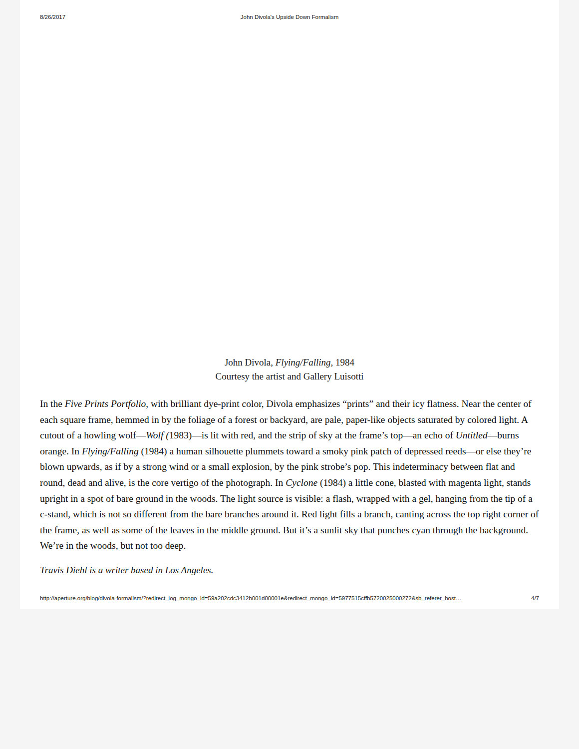8/26/2017
John Divola's Upside Down Formalism
John Divola, Flying/Falling, 1984
Courtesy the artist and Gallery Luisotti
In the Five Prints Portfolio, with brilliant dye-print color, Divola emphasizes “prints” and their icy flatness. Near the center of each square frame, hemmed in by the foliage of a forest or backyard, are pale, paper-like objects saturated by colored light. A cutout of a howling wolf—Wolf (1983)—is lit with red, and the strip of sky at the frame’s top—an echo of Untitled—burns orange. In Flying/Falling (1984) a human silhouette plummets toward a smoky pink patch of depressed reeds—or else they’re blown upwards, as if by a strong wind or a small explosion, by the pink strobe’s pop. This indeterminacy between flat and round, dead and alive, is the core vertigo of the photograph. In Cyclone (1984) a little cone, blasted with magenta light, stands upright in a spot of bare ground in the woods. The light source is visible: a flash, wrapped with a gel, hanging from the tip of a c-stand, which is not so different from the bare branches around it. Red light fills a branch, canting across the top right corner of the frame, as well as some of the leaves in the middle ground. But it’s a sunlit sky that punches cyan through the background. We’re in the woods, but not too deep.
Travis Diehl is a writer based in Los Angeles.
http://aperture.org/blog/divola-formalism/?redirect_log_mongo_id=59a202cdc3412b001d00001e&redirect_mongo_id=5977515cffb5720025000272&sb_referer_host… 4/7